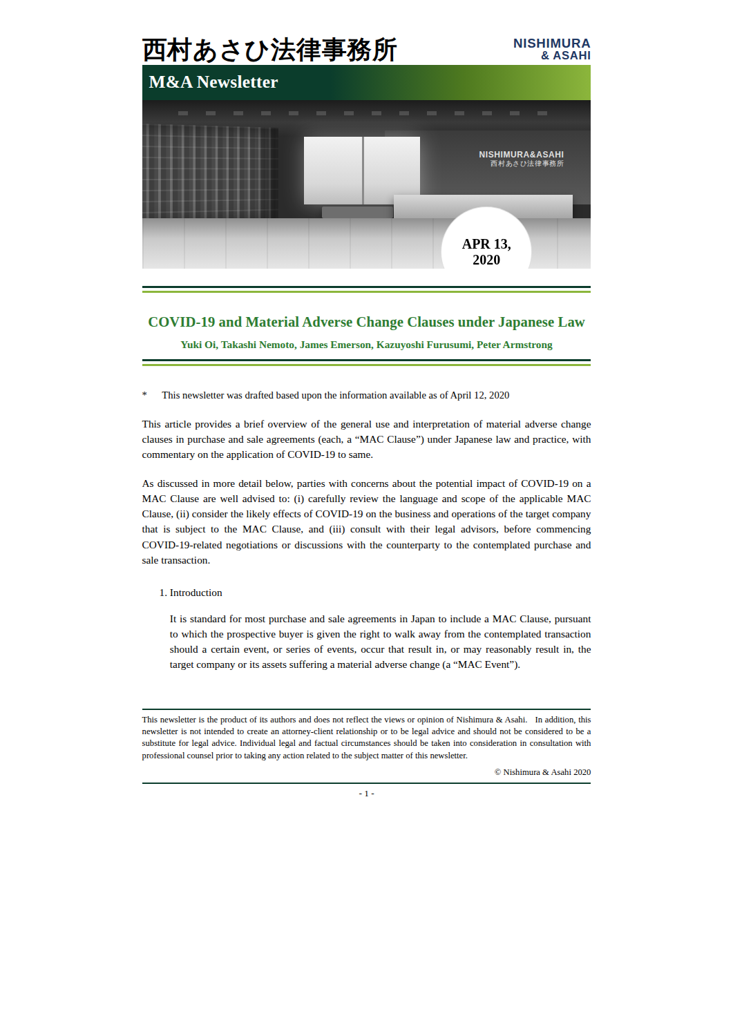西村あさひ法律事務所
NISHIMURA
& ASAHI
M&A Newsletter
NISHIMURA&ASAHI
西村あさひ法律事務所
APR 13,
2020
COVID-19 and Material Adverse Change Clauses under Japanese Law
Yuki Oi, Takashi Nemoto, James Emerson, Kazuyoshi Furusumi, Peter Armstrong
*This newsletter was drafted based upon the information available as of April 12, 2020
This article provides a brief overview of the general use and interpretation of material adverse change clauses in purchase and sale agreements (each, a “MAC Clause”) under Japanese law and practice, with commentary on the application of COVID-19 to same.
As discussed in more detail below, parties with concerns about the potential impact of COVID-19 on a MAC Clause are well advised to: (i) carefully review the language and scope of the applicable MAC Clause, (ii) consider the likely effects of COVID-19 on the business and operations of the target company that is subject to the MAC Clause, and (iii) consult with their legal advisors, before commencing COVID-19-related negotiations or discussions with the counterparty to the contemplated purchase and sale transaction.
Introduction
It is standard for most purchase and sale agreements in Japan to include a MAC Clause, pursuant to which the prospective buyer is given the right to walk away from the contemplated transaction should a certain event, or series of events, occur that result in, or may reasonably result in, the target company or its assets suffering a material adverse change (a “MAC Event”).
This newsletter is the product of its authors and does not reflect the views or opinion of Nishimura & Asahi. In addition, this newsletter is not intended to create an attorney-client relationship or to be legal advice and should not be considered to be a substitute for legal advice. Individual legal and factual circumstances should be taken into consideration in consultation with professional counsel prior to taking any action related to the subject matter of this newsletter.
© Nishimura & Asahi 2020
- 1 -